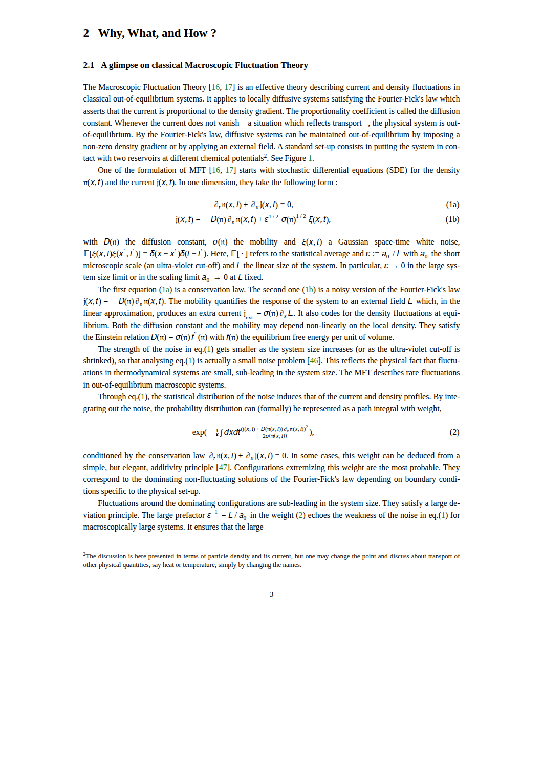2 Why, What, and How ?
2.1 A glimpse on classical Macroscopic Fluctuation Theory
The Macroscopic Fluctuation Theory [16, 17] is an effective theory describing current and density fluctuations in classical out-of-equilibrium systems. It applies to locally diffusive systems satisfying the Fourier-Fick's law which asserts that the current is proportional to the density gradient. The proportionality coefficient is called the diffusion constant. Whenever the current does not vanish – a situation which reflects transport –, the physical system is out-of-equilibrium. By the Fourier-Fick's law, diffusive systems can be maintained out-of-equilibrium by imposing a non-zero density gradient or by applying an external field. A standard set-up consists in putting the system in contact with two reservoirs at different chemical potentials2. See Figure 1.
One of the formulation of MFT [16, 17] starts with stochastic differential equations (SDE) for the density 𝔫(x,t) and the current 𝔧(x,t). In one dimension, they take the following form :
| ∂ t 𝔫 ( x , t ) + ∂ x 𝔧 ( x , t ) = 0 , | (1a) |
| 𝔧 ( x , t ) = − D ( 𝔫 ) ∂ x 𝔫 ( x , t ) + ε 1 / 2 σ ( 𝔫 ) 1 / 2 ξ ( x , t ) , | (1b) |
with D(𝔫) the diffusion constant, σ(𝔫) the mobility and ξ(x,t) a Gaussian space-time white noise, 𝔼[ξ(x,t)ξ(x′,t′)]=δ(x−x′)δ(t−t′). Here, 𝔼[·] refers to the statistical average and ε:=a0/L with a0 the short microscopic scale (an ultra-violet cut-off) and L the linear size of the system. In particular, ε→0 in the large system size limit or in the scaling limit a0→0 at L fixed.
The first equation (1a) is a conservation law. The second one (1b) is a noisy version of the Fourier-Fick's law 𝔧(x,t)=−D(𝔫)∂x𝔫(x,t). The mobility quantifies the response of the system to an external field E which, in the linear approximation, produces an extra current 𝔧ext=σ(𝔫)∂xE. It also codes for the density fluctuations at equilibrium. Both the diffusion constant and the mobility may depend non-linearly on the local density. They satisfy the Einstein relation D(𝔫)=σ(𝔫)f″(𝔫) with f(𝔫) the equilibrium free energy per unit of volume.
The strength of the noise in eq.(1) gets smaller as the system size increases (or as the ultra-violet cut-off is shrinked), so that analysing eq.(1) is actually a small noise problem [46]. This reflects the physical fact that fluctuations in thermodynamical systems are small, sub-leading in the system size. The MFT describes rare fluctuations in out-of-equilibrium macroscopic systems.
Through eq.(1), the statistical distribution of the noise induces that of the current and density profiles. By integrating out the noise, the probability distribution can (formally) be represented as a path integral with weight,
| exp ( − 1 ε ∫ d x d t ( 𝔧 ( x , t ) + D ( 𝔫 ( x , t ) ) ∂ x 𝔫 ( x , t ) ) 2 2 σ ( 𝔫 ( x , t ) ) ) , | (2) |
conditioned by the conservation law ∂t𝔫(x,t)+∂x𝔧(x,t)=0. In some cases, this weight can be deduced from a simple, but elegant, additivity principle [47]. Configurations extremizing this weight are the most probable. They correspond to the dominating non-fluctuating solutions of the Fourier-Fick's law depending on boundary conditions specific to the physical set-up.
Fluctuations around the dominating configurations are sub-leading in the system size. They satisfy a large deviation principle. The large prefactor ε−1=L/a0 in the weight (2) echoes the weakness of the noise in eq.(1) for macroscopically large systems. It ensures that the large
2The discussion is here presented in terms of particle density and its current, but one may change the point and discuss about transport of other physical quantities, say heat or temperature, simply by changing the names.
3